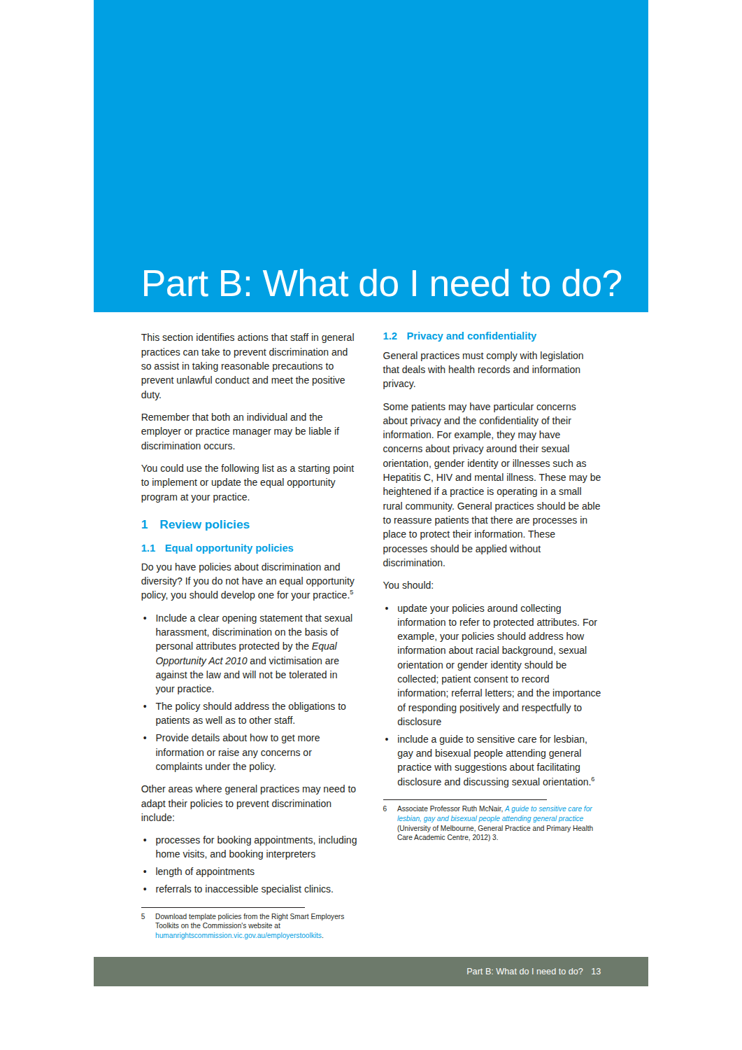Part B: What do I need to do?
This section identifies actions that staff in general practices can take to prevent discrimination and so assist in taking reasonable precautions to prevent unlawful conduct and meet the positive duty.
Remember that both an individual and the employer or practice manager may be liable if discrimination occurs.
You could use the following list as a starting point to implement or update the equal opportunity program at your practice.
1 Review policies
1.1 Equal opportunity policies
Do you have policies about discrimination and diversity? If you do not have an equal opportunity policy, you should develop one for your practice.5
Include a clear opening statement that sexual harassment, discrimination on the basis of personal attributes protected by the Equal Opportunity Act 2010 and victimisation are against the law and will not be tolerated in your practice.
The policy should address the obligations to patients as well as to other staff.
Provide details about how to get more information or raise any concerns or complaints under the policy.
Other areas where general practices may need to adapt their policies to prevent discrimination include:
processes for booking appointments, including home visits, and booking interpreters
length of appointments
referrals to inaccessible specialist clinics.
5
Download template policies from the Right Smart Employers Toolkits on the Commission's website at humanrightscommission.vic.gov.au/employerstoolkits.
1.2 Privacy and confidentiality
General practices must comply with legislation that deals with health records and information privacy.
Some patients may have particular concerns about privacy and the confidentiality of their information. For example, they may have concerns about privacy around their sexual orientation, gender identity or illnesses such as Hepatitis C, HIV and mental illness. These may be heightened if a practice is operating in a small rural community. General practices should be able to reassure patients that there are processes in place to protect their information. These processes should be applied without discrimination.
You should:
update your policies around collecting information to refer to protected attributes. For example, your policies should address how information about racial background, sexual orientation or gender identity should be collected; patient consent to record information; referral letters; and the importance of responding positively and respectfully to disclosure
include a guide to sensitive care for lesbian, gay and bisexual people attending general practice with suggestions about facilitating disclosure and discussing sexual orientation.6
6
Associate Professor Ruth McNair, A guide to sensitive care for lesbian, gay and bisexual people attending general practice (University of Melbourne, General Practice and Primary Health Care Academic Centre, 2012) 3.
Part B: What do I need to do?13